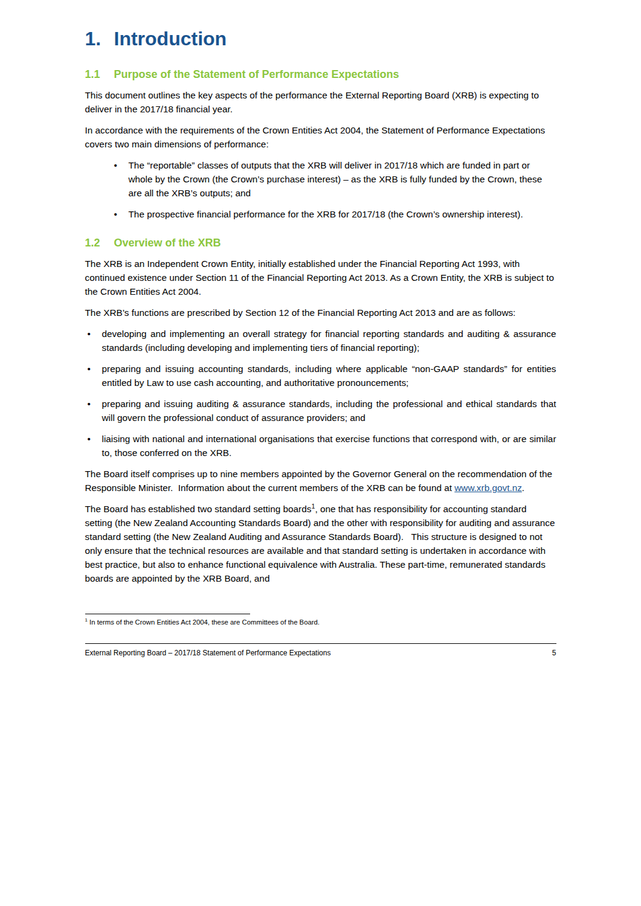1. Introduction
1.1 Purpose of the Statement of Performance Expectations
This document outlines the key aspects of the performance the External Reporting Board (XRB) is expecting to deliver in the 2017/18 financial year.
In accordance with the requirements of the Crown Entities Act 2004, the Statement of Performance Expectations covers two main dimensions of performance:
The “reportable” classes of outputs that the XRB will deliver in 2017/18 which are funded in part or whole by the Crown (the Crown’s purchase interest) – as the XRB is fully funded by the Crown, these are all the XRB’s outputs; and
The prospective financial performance for the XRB for 2017/18 (the Crown’s ownership interest).
1.2 Overview of the XRB
The XRB is an Independent Crown Entity, initially established under the Financial Reporting Act 1993, with continued existence under Section 11 of the Financial Reporting Act 2013. As a Crown Entity, the XRB is subject to the Crown Entities Act 2004.
The XRB’s functions are prescribed by Section 12 of the Financial Reporting Act 2013 and are as follows:
developing and implementing an overall strategy for financial reporting standards and auditing & assurance standards (including developing and implementing tiers of financial reporting);
preparing and issuing accounting standards, including where applicable “non-GAAP standards” for entities entitled by Law to use cash accounting, and authoritative pronouncements;
preparing and issuing auditing & assurance standards, including the professional and ethical standards that will govern the professional conduct of assurance providers; and
liaising with national and international organisations that exercise functions that correspond with, or are similar to, those conferred on the XRB.
The Board itself comprises up to nine members appointed by the Governor General on the recommendation of the Responsible Minister. Information about the current members of the XRB can be found at www.xrb.govt.nz.
The Board has established two standard setting boards1, one that has responsibility for accounting standard setting (the New Zealand Accounting Standards Board) and the other with responsibility for auditing and assurance standard setting (the New Zealand Auditing and Assurance Standards Board). This structure is designed to not only ensure that the technical resources are available and that standard setting is undertaken in accordance with best practice, but also to enhance functional equivalence with Australia. These part-time, remunerated standards boards are appointed by the XRB Board, and
1 In terms of the Crown Entities Act 2004, these are Committees of the Board.
External Reporting Board – 2017/18 Statement of Performance Expectations 5